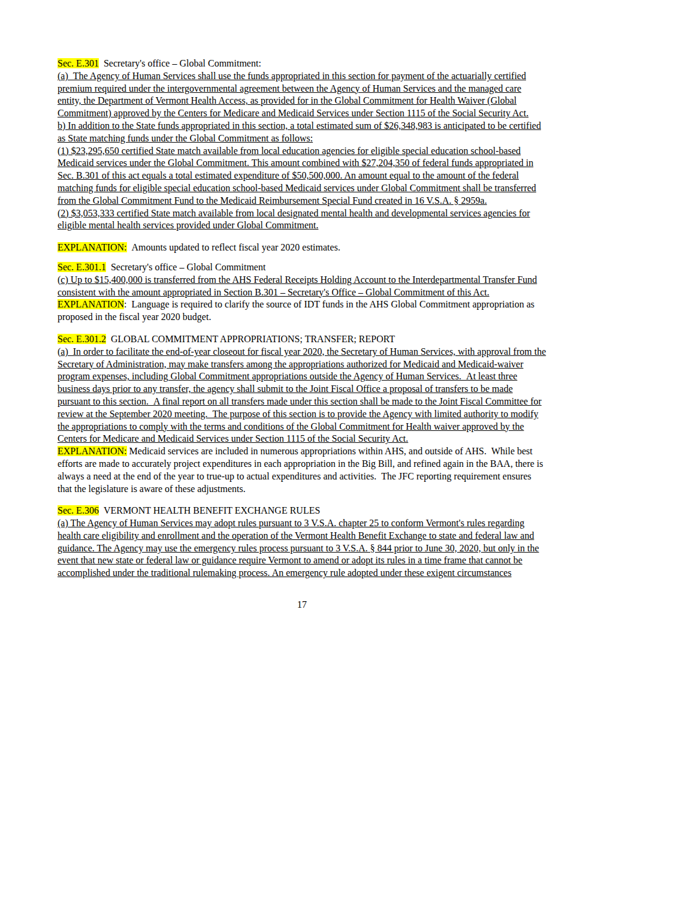Sec. E.301 Secretary's office – Global Commitment:
(a) The Agency of Human Services shall use the funds appropriated in this section for payment of the actuarially certified premium required under the intergovernmental agreement between the Agency of Human Services and the managed care entity, the Department of Vermont Health Access, as provided for in the Global Commitment for Health Waiver (Global Commitment) approved by the Centers for Medicare and Medicaid Services under Section 1115 of the Social Security Act.
b) In addition to the State funds appropriated in this section, a total estimated sum of $26,348,983 is anticipated to be certified as State matching funds under the Global Commitment as follows:
(1) $23,295,650 certified State match available from local education agencies for eligible special education school-based Medicaid services under the Global Commitment. This amount combined with $27,204,350 of federal funds appropriated in Sec. B.301 of this act equals a total estimated expenditure of $50,500,000. An amount equal to the amount of the federal matching funds for eligible special education school-based Medicaid services under Global Commitment shall be transferred from the Global Commitment Fund to the Medicaid Reimbursement Special Fund created in 16 V.S.A. § 2959a.
(2) $3,053,333 certified State match available from local designated mental health and developmental services agencies for eligible mental health services provided under Global Commitment.
EXPLANATION: Amounts updated to reflect fiscal year 2020 estimates.
Sec. E.301.1 Secretary's office – Global Commitment
(c) Up to $15,400,000 is transferred from the AHS Federal Receipts Holding Account to the Interdepartmental Transfer Fund consistent with the amount appropriated in Section B.301 – Secretary's Office – Global Commitment of this Act.
EXPLANATION: Language is required to clarify the source of IDT funds in the AHS Global Commitment appropriation as proposed in the fiscal year 2020 budget.
Sec. E.301.2 GLOBAL COMMITMENT APPROPRIATIONS; TRANSFER; REPORT
(a) In order to facilitate the end-of-year closeout for fiscal year 2020, the Secretary of Human Services, with approval from the Secretary of Administration, may make transfers among the appropriations authorized for Medicaid and Medicaid-waiver program expenses, including Global Commitment appropriations outside the Agency of Human Services. At least three business days prior to any transfer, the agency shall submit to the Joint Fiscal Office a proposal of transfers to be made pursuant to this section. A final report on all transfers made under this section shall be made to the Joint Fiscal Committee for review at the September 2020 meeting. The purpose of this section is to provide the Agency with limited authority to modify the appropriations to comply with the terms and conditions of the Global Commitment for Health waiver approved by the Centers for Medicare and Medicaid Services under Section 1115 of the Social Security Act.
EXPLANATION: Medicaid services are included in numerous appropriations within AHS, and outside of AHS. While best efforts are made to accurately project expenditures in each appropriation in the Big Bill, and refined again in the BAA, there is always a need at the end of the year to true-up to actual expenditures and activities. The JFC reporting requirement ensures that the legislature is aware of these adjustments.
Sec. E.306 VERMONT HEALTH BENEFIT EXCHANGE RULES
(a) The Agency of Human Services may adopt rules pursuant to 3 V.S.A. chapter 25 to conform Vermont's rules regarding health care eligibility and enrollment and the operation of the Vermont Health Benefit Exchange to state and federal law and guidance. The Agency may use the emergency rules process pursuant to 3 V.S.A. § 844 prior to June 30, 2020, but only in the event that new state or federal law or guidance require Vermont to amend or adopt its rules in a time frame that cannot be accomplished under the traditional rulemaking process. An emergency rule adopted under these exigent circumstances
17